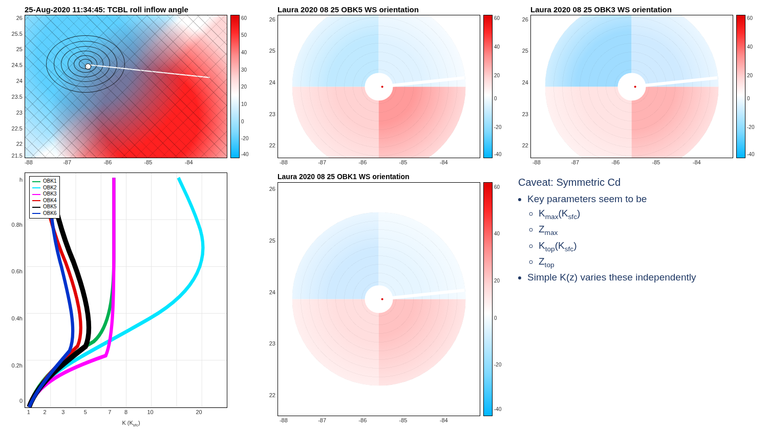25-Aug-2020 11:34:45: TCBL roll inflow angle
26 25.5 25 24.5 24 23.5 23 22.5 22 21.5
60 50 40 30 20 10 0 -20 -40
-88 -87 -86 -85 -84
Laura 2020 08 25 OBK5 WS orientation
26 25 24 23 22
60 40 20 0 -20 -40
-88 -87 -86 -85 -84
Laura 2020 08 25 OBK3 WS orientation
26 25 24 23 22
60 40 20 0 -20 -40
-88 -87 -86 -85 -84
h 0.8h 0.6h 0.4h 0.2h 0
OBK1
OBK2
OBK3
OBK4
OBK5
OBK6
1 2 3 5 7 8 10 20
K (Ksfc)
Laura 2020 08 25 OBK1 WS orientation
26 25 24 23 22
60 40 20 0 -20 -40
-88 -87 -86 -85 -84
Caveat: Symmetric Cd
Key parameters seem to be
Kmax(Ksfc)
Zmax
Ktop(Ksfc)
Ztop
Simple K(z) varies these independently